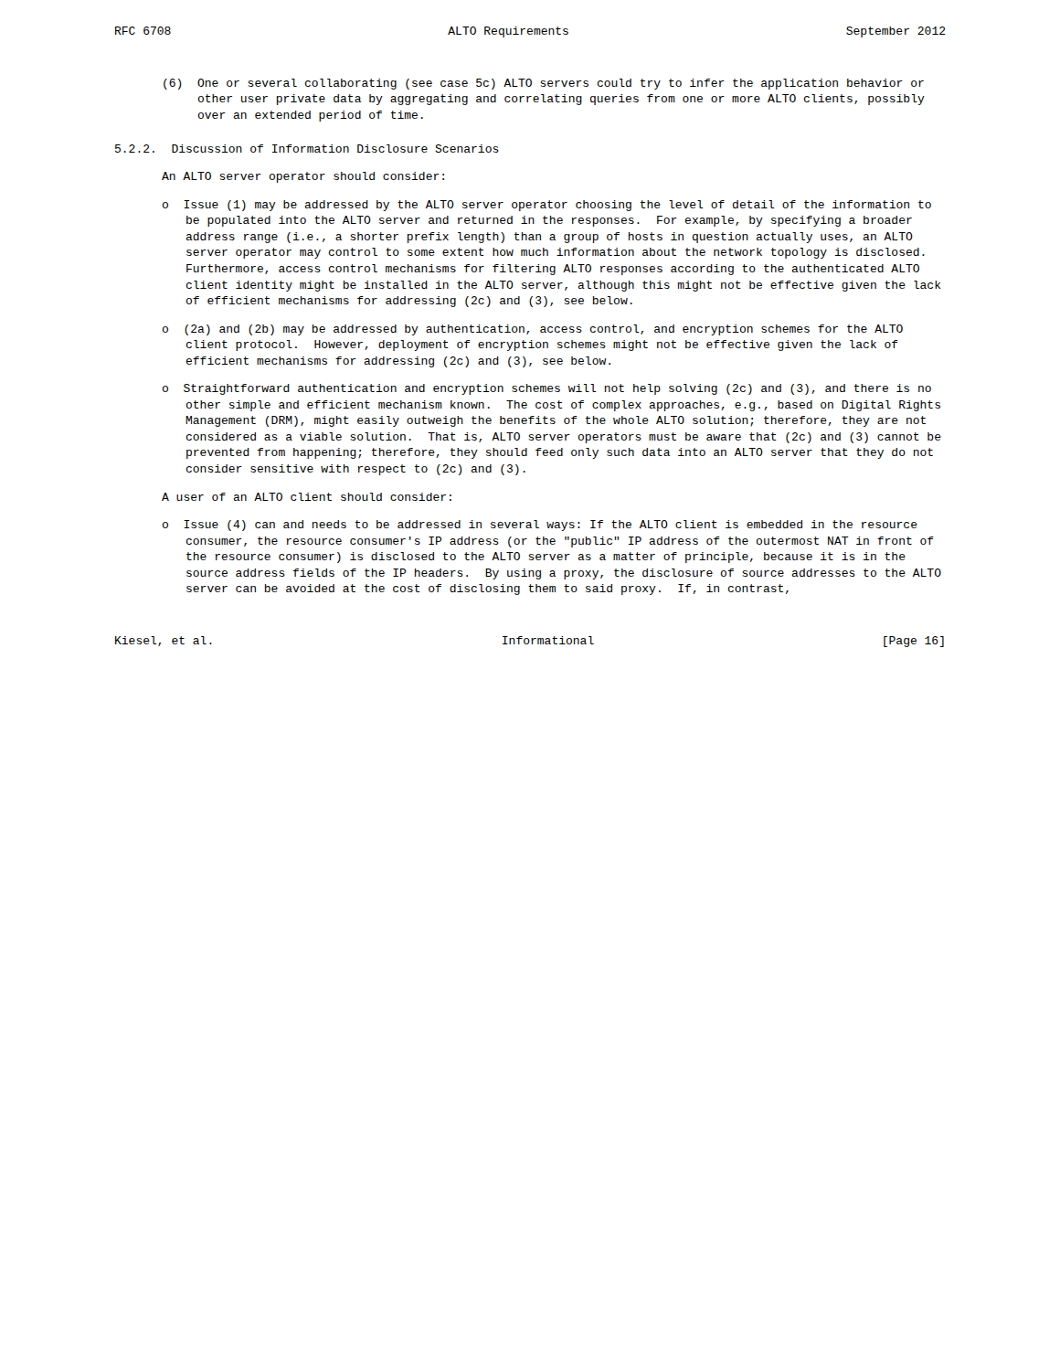RFC 6708 ALTO Requirements September 2012
(6) One or several collaborating (see case 5c) ALTO servers could try to infer the application behavior or other user private data by aggregating and correlating queries from one or more ALTO clients, possibly over an extended period of time.
5.2.2. Discussion of Information Disclosure Scenarios
An ALTO server operator should consider:
o Issue (1) may be addressed by the ALTO server operator choosing the level of detail of the information to be populated into the ALTO server and returned in the responses. For example, by specifying a broader address range (i.e., a shorter prefix length) than a group of hosts in question actually uses, an ALTO server operator may control to some extent how much information about the network topology is disclosed. Furthermore, access control mechanisms for filtering ALTO responses according to the authenticated ALTO client identity might be installed in the ALTO server, although this might not be effective given the lack of efficient mechanisms for addressing (2c) and (3), see below.
o (2a) and (2b) may be addressed by authentication, access control, and encryption schemes for the ALTO client protocol. However, deployment of encryption schemes might not be effective given the lack of efficient mechanisms for addressing (2c) and (3), see below.
o Straightforward authentication and encryption schemes will not help solving (2c) and (3), and there is no other simple and efficient mechanism known. The cost of complex approaches, e.g., based on Digital Rights Management (DRM), might easily outweigh the benefits of the whole ALTO solution; therefore, they are not considered as a viable solution. That is, ALTO server operators must be aware that (2c) and (3) cannot be prevented from happening; therefore, they should feed only such data into an ALTO server that they do not consider sensitive with respect to (2c) and (3).
A user of an ALTO client should consider:
o Issue (4) can and needs to be addressed in several ways: If the ALTO client is embedded in the resource consumer, the resource consumer's IP address (or the "public" IP address of the outermost NAT in front of the resource consumer) is disclosed to the ALTO server as a matter of principle, because it is in the source address fields of the IP headers. By using a proxy, the disclosure of source addresses to the ALTO server can be avoided at the cost of disclosing them to said proxy. If, in contrast,
Kiesel, et al. Informational [Page 16]